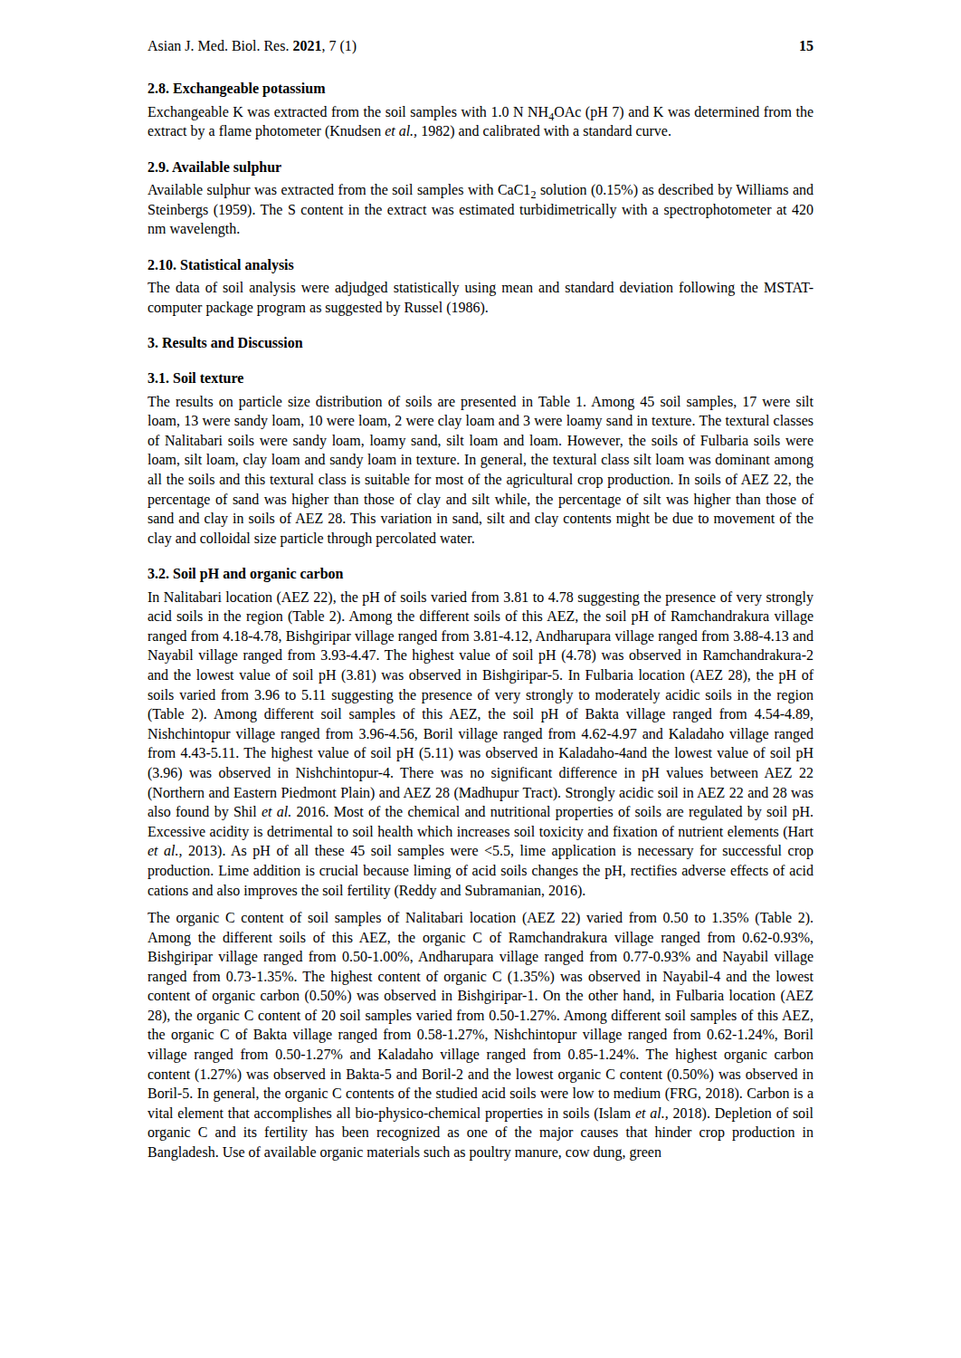Asian J. Med. Biol. Res. 2021, 7 (1)
15
2.8. Exchangeable potassium
Exchangeable K was extracted from the soil samples with 1.0 N NH4OAc (pH 7) and K was determined from the extract by a flame photometer (Knudsen et al., 1982) and calibrated with a standard curve.
2.9. Available sulphur
Available sulphur was extracted from the soil samples with CaC12 solution (0.15%) as described by Williams and Steinbergs (1959). The S content in the extract was estimated turbidimetrically with a spectrophotometer at 420 nm wavelength.
2.10. Statistical analysis
The data of soil analysis were adjudged statistically using mean and standard deviation following the MSTAT-computer package program as suggested by Russel (1986).
3. Results and Discussion
3.1. Soil texture
The results on particle size distribution of soils are presented in Table 1. Among 45 soil samples, 17 were silt loam, 13 were sandy loam, 10 were loam, 2 were clay loam and 3 were loamy sand in texture. The textural classes of Nalitabari soils were sandy loam, loamy sand, silt loam and loam. However, the soils of Fulbaria soils were loam, silt loam, clay loam and sandy loam in texture. In general, the textural class silt loam was dominant among all the soils and this textural class is suitable for most of the agricultural crop production. In soils of AEZ 22, the percentage of sand was higher than those of clay and silt while, the percentage of silt was higher than those of sand and clay in soils of AEZ 28. This variation in sand, silt and clay contents might be due to movement of the clay and colloidal size particle through percolated water.
3.2. Soil pH and organic carbon
In Nalitabari location (AEZ 22), the pH of soils varied from 3.81 to 4.78 suggesting the presence of very strongly acid soils in the region (Table 2). Among the different soils of this AEZ, the soil pH of Ramchandrakura village ranged from 4.18-4.78, Bishgiripar village ranged from 3.81-4.12, Andharupara village ranged from 3.88-4.13 and Nayabil village ranged from 3.93-4.47. The highest value of soil pH (4.78) was observed in Ramchandrakura-2 and the lowest value of soil pH (3.81) was observed in Bishgiripar-5. In Fulbaria location (AEZ 28), the pH of soils varied from 3.96 to 5.11 suggesting the presence of very strongly to moderately acidic soils in the region (Table 2). Among different soil samples of this AEZ, the soil pH of Bakta village ranged from 4.54-4.89, Nishchintopur village ranged from 3.96-4.56, Boril village ranged from 4.62-4.97 and Kaladaho village ranged from 4.43-5.11. The highest value of soil pH (5.11) was observed in Kaladaho-4and the lowest value of soil pH (3.96) was observed in Nishchintopur-4. There was no significant difference in pH values between AEZ 22 (Northern and Eastern Piedmont Plain) and AEZ 28 (Madhupur Tract). Strongly acidic soil in AEZ 22 and 28 was also found by Shil et al. 2016. Most of the chemical and nutritional properties of soils are regulated by soil pH. Excessive acidity is detrimental to soil health which increases soil toxicity and fixation of nutrient elements (Hart et al., 2013). As pH of all these 45 soil samples were <5.5, lime application is necessary for successful crop production. Lime addition is crucial because liming of acid soils changes the pH, rectifies adverse effects of acid cations and also improves the soil fertility (Reddy and Subramanian, 2016).
The organic C content of soil samples of Nalitabari location (AEZ 22) varied from 0.50 to 1.35% (Table 2). Among the different soils of this AEZ, the organic C of Ramchandrakura village ranged from 0.62-0.93%, Bishgiripar village ranged from 0.50-1.00%, Andharupara village ranged from 0.77-0.93% and Nayabil village ranged from 0.73-1.35%. The highest content of organic C (1.35%) was observed in Nayabil-4 and the lowest content of organic carbon (0.50%) was observed in Bishgiripar-1. On the other hand, in Fulbaria location (AEZ 28), the organic C content of 20 soil samples varied from 0.50-1.27%. Among different soil samples of this AEZ, the organic C of Bakta village ranged from 0.58-1.27%, Nishchintopur village ranged from 0.62-1.24%, Boril village ranged from 0.50-1.27% and Kaladaho village ranged from 0.85-1.24%. The highest organic carbon content (1.27%) was observed in Bakta-5 and Boril-2 and the lowest organic C content (0.50%) was observed in Boril-5. In general, the organic C contents of the studied acid soils were low to medium (FRG, 2018). Carbon is a vital element that accomplishes all bio-physico-chemical properties in soils (Islam et al., 2018). Depletion of soil organic C and its fertility has been recognized as one of the major causes that hinder crop production in Bangladesh. Use of available organic materials such as poultry manure, cow dung, green